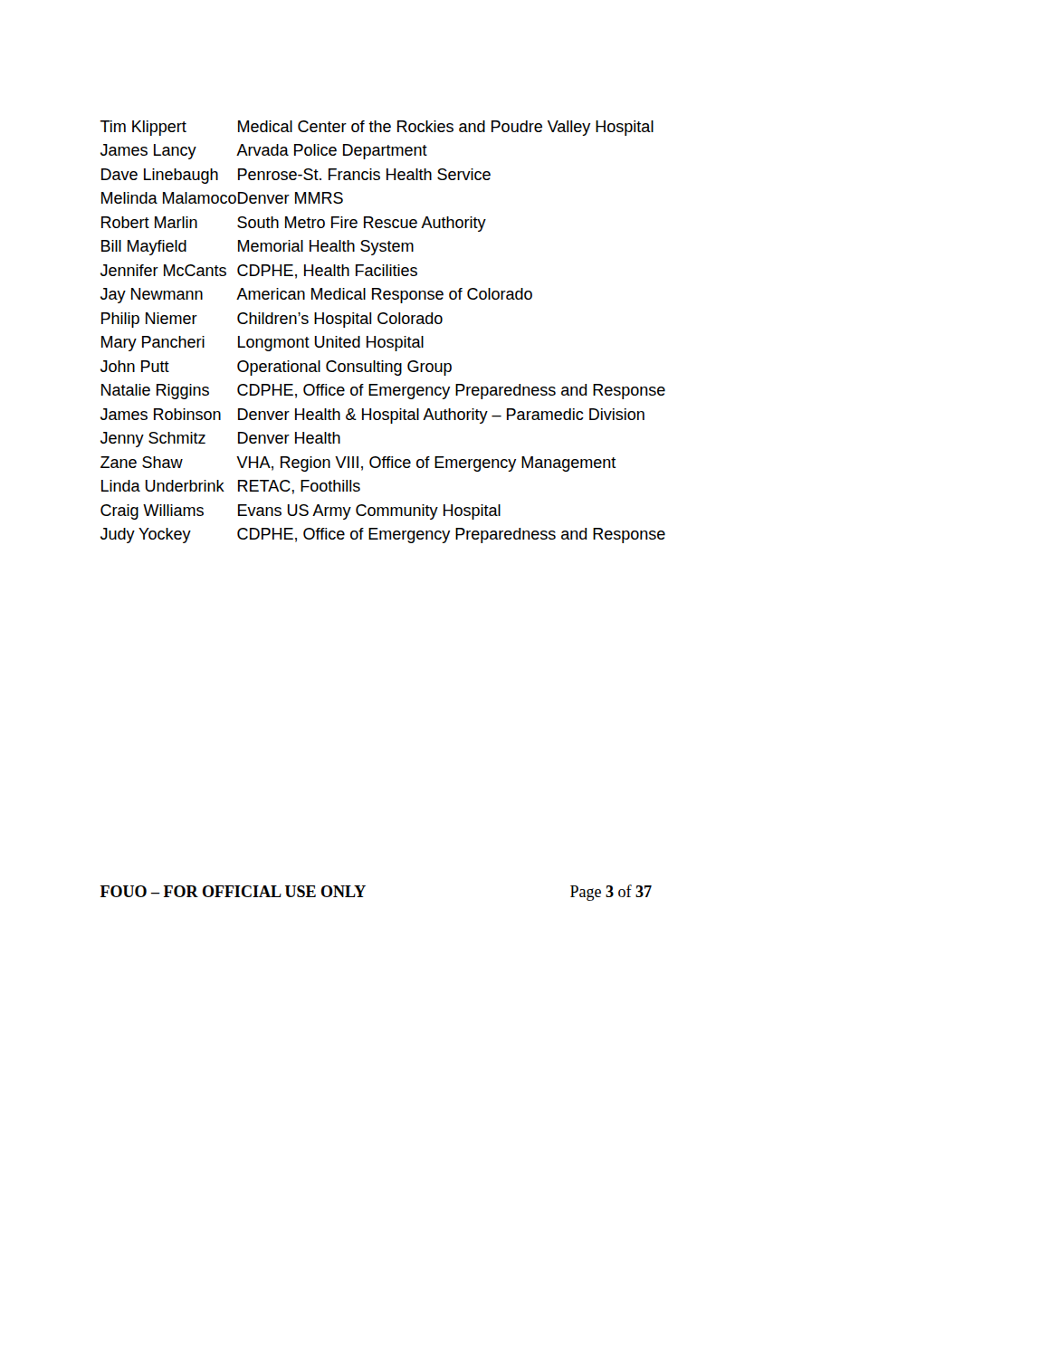| Tim Klippert | Medical Center of the Rockies and Poudre Valley Hospital |
| James Lancy | Arvada Police Department |
| Dave Linebaugh | Penrose-St. Francis Health Service |
| Melinda Malamoco | Denver MMRS |
| Robert Marlin | South Metro Fire Rescue Authority |
| Bill Mayfield | Memorial Health System |
| Jennifer McCants | CDPHE, Health Facilities |
| Jay Newmann | American Medical Response of Colorado |
| Philip Niemer | Children’s Hospital Colorado |
| Mary Pancheri | Longmont United Hospital |
| John Putt | Operational Consulting Group |
| Natalie Riggins | CDPHE, Office of Emergency Preparedness and Response |
| James Robinson | Denver Health & Hospital Authority – Paramedic Division |
| Jenny Schmitz | Denver Health |
| Zane Shaw | VHA, Region VIII, Office of Emergency Management |
| Linda Underbrink | RETAC, Foothills |
| Craig Williams | Evans US Army Community Hospital |
| Judy Yockey | CDPHE, Office of Emergency Preparedness and Response |
FOUO – FOR OFFICIAL USE ONLY Page 3 of 37